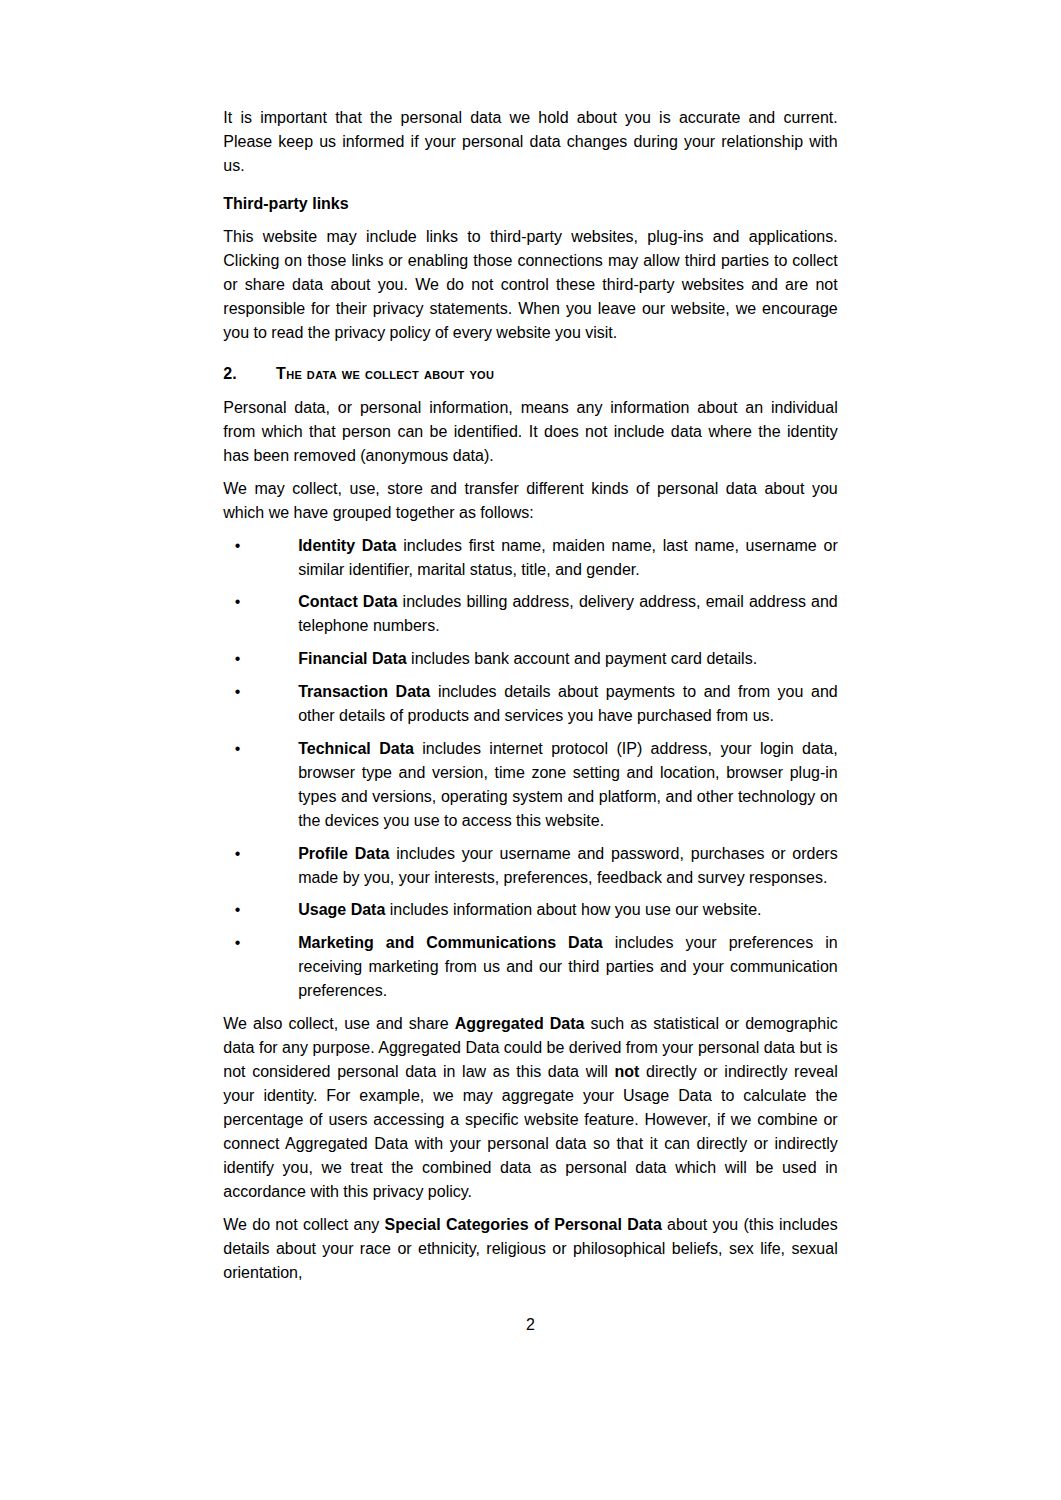It is important that the personal data we hold about you is accurate and current. Please keep us informed if your personal data changes during your relationship with us.
Third-party links
This website may include links to third-party websites, plug-ins and applications. Clicking on those links or enabling those connections may allow third parties to collect or share data about you. We do not control these third-party websites and are not responsible for their privacy statements. When you leave our website, we encourage you to read the privacy policy of every website you visit.
2. The data we collect about you
Personal data, or personal information, means any information about an individual from which that person can be identified. It does not include data where the identity has been removed (anonymous data).
We may collect, use, store and transfer different kinds of personal data about you which we have grouped together as follows:
Identity Data includes first name, maiden name, last name, username or similar identifier, marital status, title, and gender.
Contact Data includes billing address, delivery address, email address and telephone numbers.
Financial Data includes bank account and payment card details.
Transaction Data includes details about payments to and from you and other details of products and services you have purchased from us.
Technical Data includes internet protocol (IP) address, your login data, browser type and version, time zone setting and location, browser plug-in types and versions, operating system and platform, and other technology on the devices you use to access this website.
Profile Data includes your username and password, purchases or orders made by you, your interests, preferences, feedback and survey responses.
Usage Data includes information about how you use our website.
Marketing and Communications Data includes your preferences in receiving marketing from us and our third parties and your communication preferences.
We also collect, use and share Aggregated Data such as statistical or demographic data for any purpose. Aggregated Data could be derived from your personal data but is not considered personal data in law as this data will not directly or indirectly reveal your identity. For example, we may aggregate your Usage Data to calculate the percentage of users accessing a specific website feature. However, if we combine or connect Aggregated Data with your personal data so that it can directly or indirectly identify you, we treat the combined data as personal data which will be used in accordance with this privacy policy.
We do not collect any Special Categories of Personal Data about you (this includes details about your race or ethnicity, religious or philosophical beliefs, sex life, sexual orientation,
2